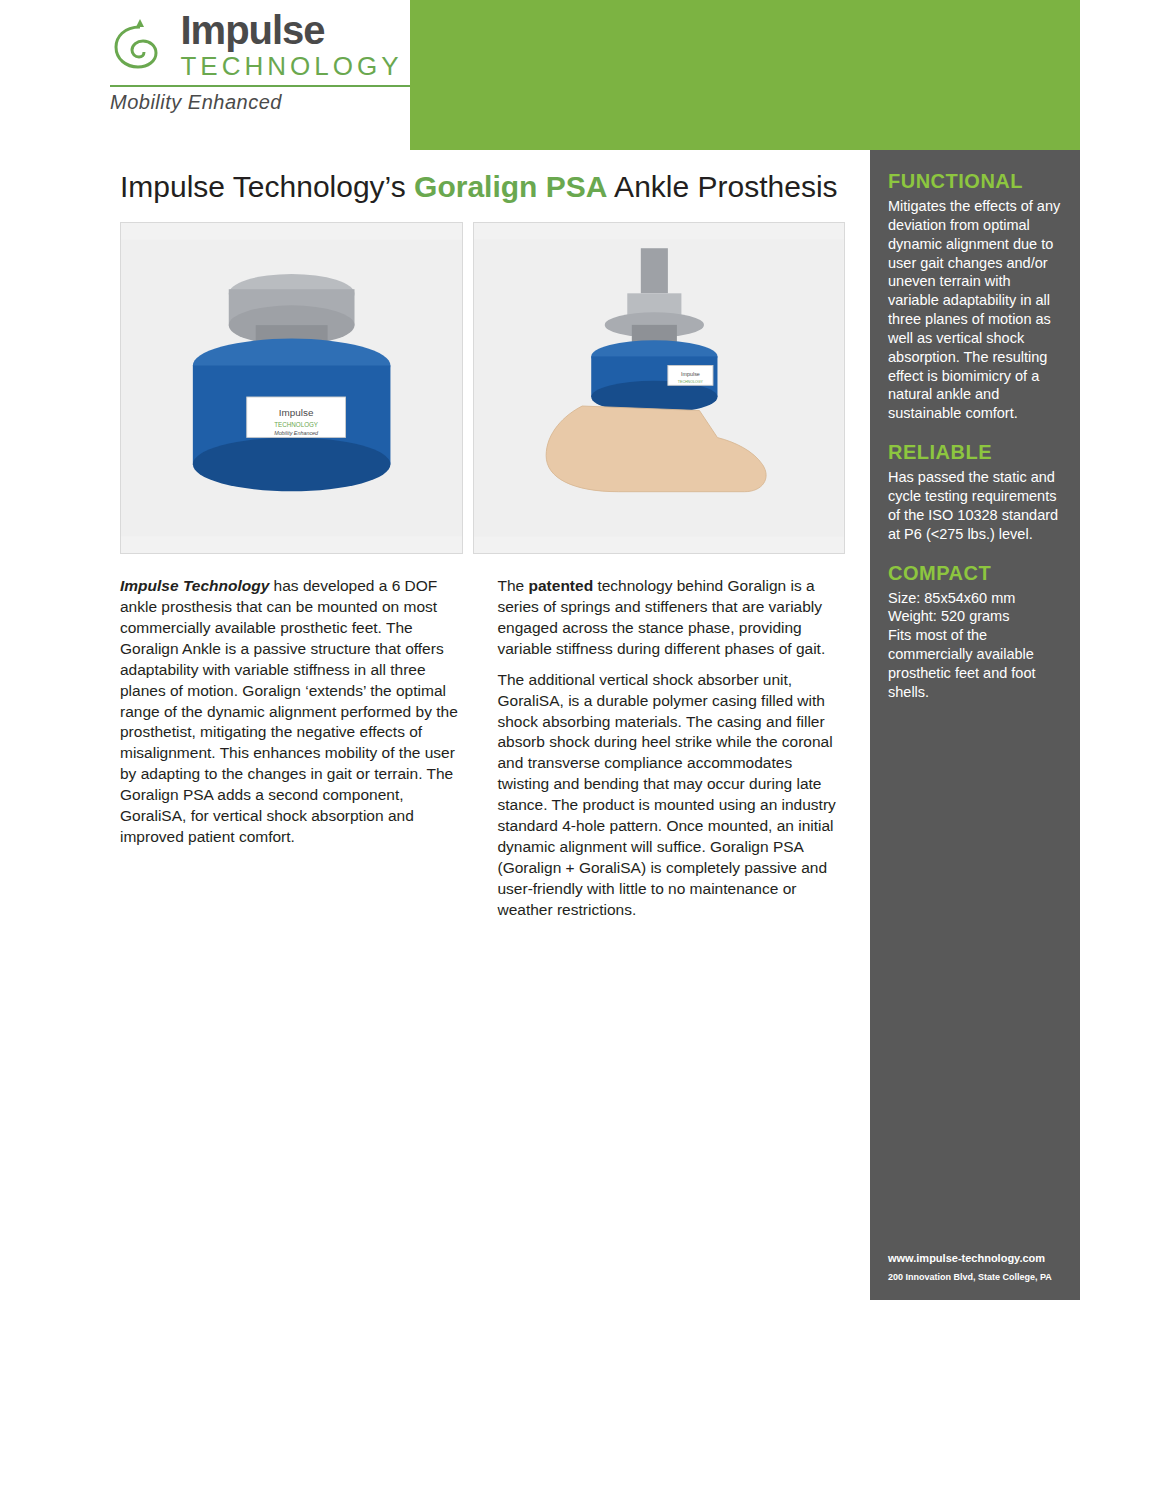Impulse
TECHNOLOGY
Mobility Enhanced
Impulse Technology’s Goralign PSA Ankle Prosthesis
Impulse TECHNOLOGY Mobility Enhanced
Impulse TECHNOLOGY
Impulse Technology has developed a 6 DOF ankle prosthesis that can be mounted on most commercially available prosthetic feet. The Goralign Ankle is a passive structure that offers adaptability with variable stiffness in all three planes of motion. Goralign ‘extends’ the optimal range of the dynamic alignment performed by the prosthetist, mitigating the negative effects of misalignment. This enhances mobility of the user by adapting to the changes in gait or terrain. The Goralign PSA adds a second component, GoraliSA, for vertical shock absorption and improved patient comfort.
The patented technology behind Goralign is a series of springs and stiffeners that are variably engaged across the stance phase, providing variable stiffness during different phases of gait.
The additional vertical shock absorber unit, GoraliSA, is a durable polymer casing filled with shock absorbing materials. The casing and filler absorb shock during heel strike while the coronal and transverse compliance accommodates twisting and bending that may occur during late stance. The product is mounted using an industry standard 4-hole pattern. Once mounted, an initial dynamic alignment will suffice. Goralign PSA (Goralign + GoraliSA) is completely passive and user-friendly with little to no maintenance or weather restrictions.
FUNCTIONAL
Mitigates the effects of any deviation from optimal dynamic alignment due to user gait changes and/or uneven terrain with variable adaptability in all three planes of motion as well as vertical shock absorption. The resulting effect is biomimicry of a natural ankle and sustainable comfort.
RELIABLE
Has passed the static and cycle testing requirements of the ISO 10328 standard at P6 (<275 lbs.) level.
COMPACT
Size: 85x54x60 mm
Weight: 520 grams
Fits most of the commercially available prosthetic feet and foot shells.
www.impulse-technology.com
200 Innovation Blvd, State College, PA